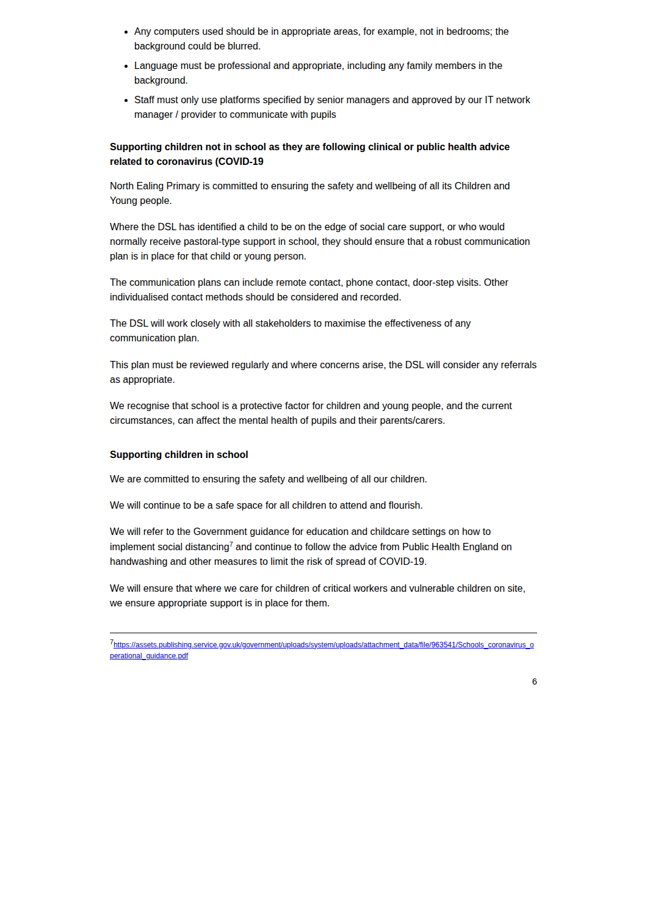Any computers used should be in appropriate areas, for example, not in bedrooms; the background could be blurred.
Language must be professional and appropriate, including any family members in the background.
Staff must only use platforms specified by senior managers and approved by our IT network manager / provider to communicate with pupils
Supporting children not in school as they are following clinical or public health advice related to coronavirus (COVID-19
North Ealing Primary is committed to ensuring the safety and wellbeing of all its Children and Young people.
Where the DSL has identified a child to be on the edge of social care support, or who would normally receive pastoral-type support in school, they should ensure that a robust communication plan is in place for that child or young person.
The communication plans can include remote contact, phone contact, door-step visits. Other individualised contact methods should be considered and recorded.
The DSL will work closely with all stakeholders to maximise the effectiveness of any communication plan.
This plan must be reviewed regularly and where concerns arise, the DSL will consider any referrals as appropriate.
We recognise that school is a protective factor for children and young people, and the current circumstances, can affect the mental health of pupils and their parents/carers.
Supporting children in school
We are committed to ensuring the safety and wellbeing of all our children.
We will continue to be a safe space for all children to attend and flourish.
We will refer to the Government guidance for education and childcare settings on how to implement social distancing7 and continue to follow the advice from Public Health England on handwashing and other measures to limit the risk of spread of COVID-19.
We will ensure that where we care for children of critical workers and vulnerable children on site, we ensure appropriate support is in place for them.
7https://assets.publishing.service.gov.uk/government/uploads/system/uploads/attachment_data/file/963541/Schools_coronavirus_operational_guidance.pdf
6